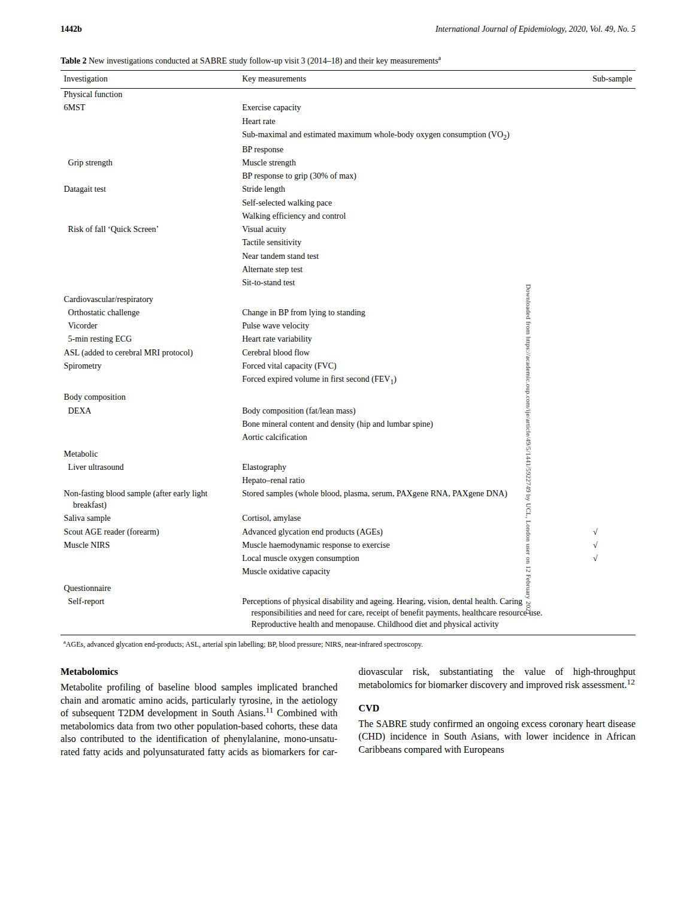Downloaded from https://academic.oup.com/ije/article/49/5/1441/5922749 by UCL, London user on 12 February 2021
1442b International Journal of Epidemiology, 2020, Vol. 49, No. 5
Table 2 New investigations conducted at SABRE study follow-up visit 3 (2014–18) and their key measurementsa
| Investigation | Key measurements | Sub-sample |
| --- | --- | --- |
| Physical function | | |
| 6MST | Exercise capacity | |
| | Heart rate | |
| | Sub-maximal and estimated maximum whole-body oxygen consumption (VO 2 ) | |
| | BP response | |
| Grip strength | Muscle strength | |
| | BP response to grip (30% of max) | |
| Datagait test | Stride length | |
| | Self-selected walking pace | |
| | Walking efficiency and control | |
| Risk of fall ‘Quick Screen’ | Visual acuity | |
| | Tactile sensitivity | |
| | Near tandem stand test | |
| | Alternate step test | |
| | Sit-to-stand test | |
| Cardiovascular/respiratory | | |
| Orthostatic challenge | Change in BP from lying to standing | |
| Vicorder | Pulse wave velocity | |
| 5-min resting ECG | Heart rate variability | |
| ASL (added to cerebral MRI protocol) | Cerebral blood flow | |
| Spirometry | Forced vital capacity (FVC) | |
| | Forced expired volume in first second (FEV 1 ) | |
| Body composition | | |
| DEXA | Body composition (fat/lean mass) | |
| | Bone mineral content and density (hip and lumbar spine) | |
| | Aortic calcification | |
| Metabolic | | |
| Liver ultrasound | Elastography | |
| | Hepato–renal ratio | |
| Non-fasting blood sample (after early light breakfast) | Stored samples (whole blood, plasma, serum, PAXgene RNA, PAXgene DNA) | |
| Saliva sample | Cortisol, amylase | |
| Scout AGE reader (forearm) | Advanced glycation end products (AGEs) | √ |
| Muscle NIRS | Muscle haemodynamic response to exercise | √ |
| | Local muscle oxygen consumption | √ |
| | Muscle oxidative capacity | |
| Questionnaire | | |
| Self-report | Perceptions of physical disability and ageing. Hearing, vision, dental health. Caring responsibilities and need for care, receipt of benefit payments, healthcare resource use. Reproductive health and menopause. Childhood diet and physical activity | |
| a AGEs, advanced glycation end-products; ASL, arterial spin labelling; BP, blood pressure; NIRS, near-infrared spectroscopy. |
Metabolomics
Metabolite profiling of baseline blood samples implicated branched chain and aromatic amino acids, particularly tyrosine, in the aetiology of subsequent T2DM development in South Asians.11 Combined with metabolomics data from two other population-based cohorts, these data also contributed to the identification of phenylalanine, mono-unsaturated fatty acids and polyunsaturated fatty acids as biomarkers for cardiovascular risk, substantiating the value of high-throughput metabolomics for biomarker discovery and improved risk assessment.12
CVD
The SABRE study confirmed an ongoing excess coronary heart disease (CHD) incidence in South Asians, with lower incidence in African Caribbeans compared with Europeans